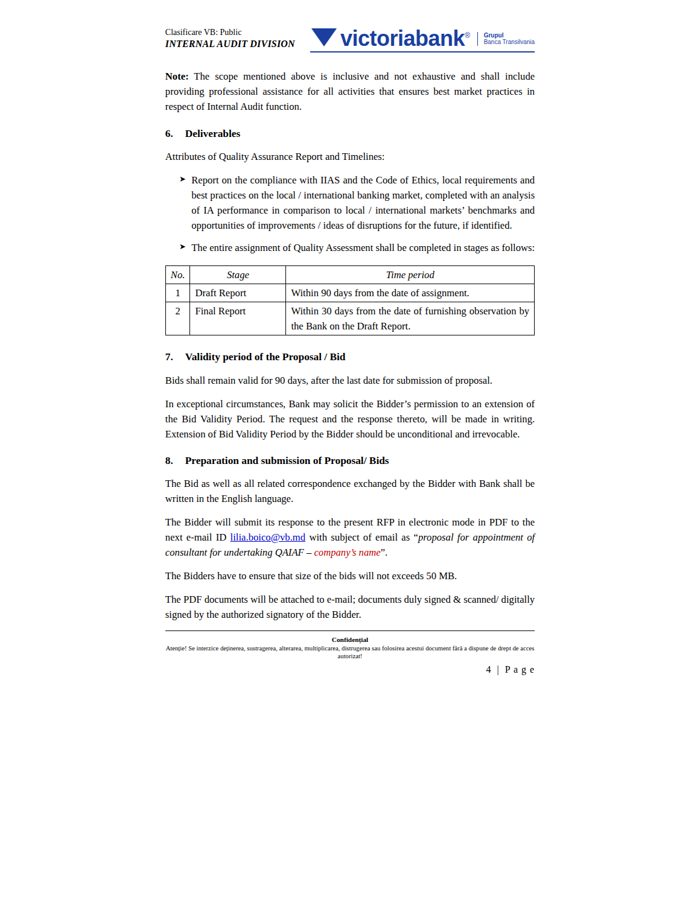Clasificare VB: Public
INTERNAL AUDIT DIVISION
victoriabank® Grupul
Banca Transilvania
Note: The scope mentioned above is inclusive and not exhaustive and shall include providing professional assistance for all activities that ensures best market practices in respect of Internal Audit function.
6. Deliverables
Attributes of Quality Assurance Report and Timelines:
Report on the compliance with IIAS and the Code of Ethics, local requirements and best practices on the local / international banking market, completed with an analysis of IA performance in comparison to local / international markets’ benchmarks and opportunities of improvements / ideas of disruptions for the future, if identified.
The entire assignment of Quality Assessment shall be completed in stages as follows:
| No. | Stage | Time period |
| --- | --- | --- |
| 1 | Draft Report | Within 90 days from the date of assignment. |
| 2 | Final Report | Within 30 days from the date of furnishing observation by the Bank on the Draft Report. |
7. Validity period of the Proposal / Bid
Bids shall remain valid for 90 days, after the last date for submission of proposal.
In exceptional circumstances, Bank may solicit the Bidder’s permission to an extension of the Bid Validity Period. The request and the response thereto, will be made in writing. Extension of Bid Validity Period by the Bidder should be unconditional and irrevocable.
8. Preparation and submission of Proposal/ Bids
The Bid as well as all related correspondence exchanged by the Bidder with Bank shall be written in the English language.
The Bidder will submit its response to the present RFP in electronic mode in PDF to the next e-mail ID lilia.boico@vb.md with subject of email as “proposal for appointment of consultant for undertaking QAIAF – company’s name”.
The Bidders have to ensure that size of the bids will not exceeds 50 MB.
The PDF documents will be attached to e-mail; documents duly signed & scanned/ digitally signed by the authorized signatory of the Bidder.
Confidențial
Atenție! Se interzice deținerea, sustragerea, alterarea, multiplicarea, distrugerea sau folosirea acestui document fără a dispune de drept de acces autorizat!
4 | P a g e